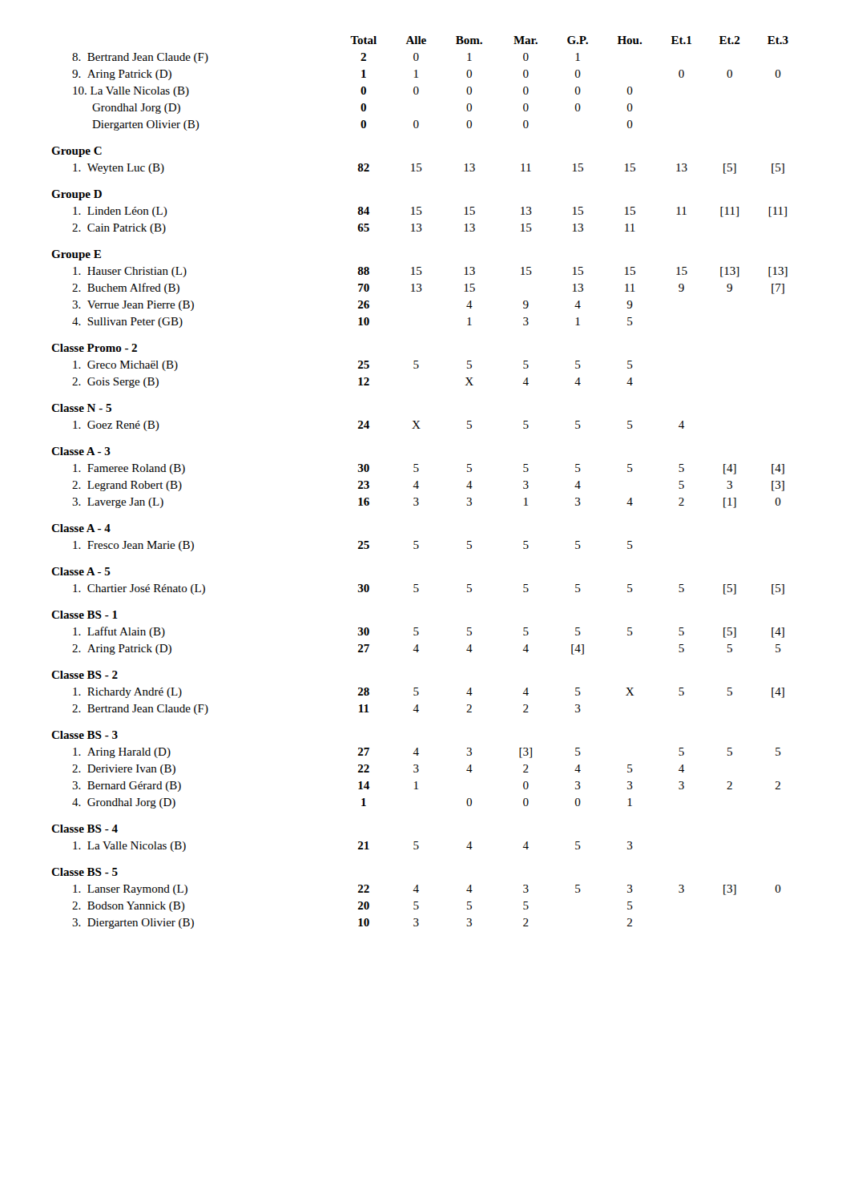| | Total | Alle | Bom. | Mar. | G.P. | Hou. | Et.1 | Et.2 | Et.3 |
| --- | --- | --- | --- | --- | --- | --- | --- | --- | --- |
| 8. Bertrand Jean Claude (F) | 2 | 0 | 1 | 0 | 1 | | | | |
| 9. Aring Patrick (D) | 1 | 1 | 0 | 0 | 0 | | 0 | 0 | 0 |
| 10. La Valle Nicolas (B) | 0 | 0 | 0 | 0 | 0 | 0 | | | |
| Grondhal Jorg (D) | 0 | | 0 | 0 | 0 | 0 | | | |
| Diergarten Olivier (B) | 0 | 0 | 0 | 0 | | 0 | | | |
| Groupe C |
| 1. Weyten Luc (B) | 82 | 15 | 13 | 11 | 15 | 15 | 13 | [5] | [5] |
| Groupe D |
| 1. Linden Léon (L) | 84 | 15 | 15 | 13 | 15 | 15 | 11 | [11] | [11] |
| 2. Cain Patrick (B) | 65 | 13 | 13 | 15 | 13 | 11 | | | |
| Groupe E |
| 1. Hauser Christian (L) | 88 | 15 | 13 | 15 | 15 | 15 | 15 | [13] | [13] |
| 2. Buchem Alfred (B) | 70 | 13 | 15 | | 13 | 11 | 9 | 9 | [7] |
| 3. Verrue Jean Pierre (B) | 26 | | 4 | 9 | 4 | 9 | | | |
| 4. Sullivan Peter (GB) | 10 | | 1 | 3 | 1 | 5 | | | |
| Classe Promo - 2 |
| 1. Greco Michaël (B) | 25 | 5 | 5 | 5 | 5 | 5 | | | |
| 2. Gois Serge (B) | 12 | | X | 4 | 4 | 4 | | | |
| Classe N - 5 |
| 1. Goez René (B) | 24 | X | 5 | 5 | 5 | 5 | 4 | | |
| Classe A - 3 |
| 1. Fameree Roland (B) | 30 | 5 | 5 | 5 | 5 | 5 | 5 | [4] | [4] |
| 2. Legrand Robert (B) | 23 | 4 | 4 | 3 | 4 | | 5 | 3 | [3] |
| 3. Laverge Jan (L) | 16 | 3 | 3 | 1 | 3 | 4 | 2 | [1] | 0 |
| Classe A - 4 |
| 1. Fresco Jean Marie (B) | 25 | 5 | 5 | 5 | 5 | 5 | | | |
| Classe A - 5 |
| 1. Chartier José Rénato (L) | 30 | 5 | 5 | 5 | 5 | 5 | 5 | [5] | [5] |
| Classe BS - 1 |
| 1. Laffut Alain (B) | 30 | 5 | 5 | 5 | 5 | 5 | 5 | [5] | [4] |
| 2. Aring Patrick (D) | 27 | 4 | 4 | 4 | [4] | | 5 | 5 | 5 |
| Classe BS - 2 |
| 1. Richardy André (L) | 28 | 5 | 4 | 4 | 5 | X | 5 | 5 | [4] |
| 2. Bertrand Jean Claude (F) | 11 | 4 | 2 | 2 | 3 | | | | |
| Classe BS - 3 |
| 1. Aring Harald (D) | 27 | 4 | 3 | [3] | 5 | | 5 | 5 | 5 |
| 2. Deriviere Ivan (B) | 22 | 3 | 4 | 2 | 4 | 5 | 4 | | |
| 3. Bernard Gérard (B) | 14 | 1 | | 0 | 3 | 3 | 3 | 2 | 2 |
| 4. Grondhal Jorg (D) | 1 | | 0 | 0 | 0 | 1 | | | |
| Classe BS - 4 |
| 1. La Valle Nicolas (B) | 21 | 5 | 4 | 4 | 5 | 3 | | | |
| Classe BS - 5 |
| 1. Lanser Raymond (L) | 22 | 4 | 4 | 3 | 5 | 3 | 3 | [3] | 0 |
| 2. Bodson Yannick (B) | 20 | 5 | 5 | 5 | | 5 | | | |
| 3. Diergarten Olivier (B) | 10 | 3 | 3 | 2 | | 2 | | | |